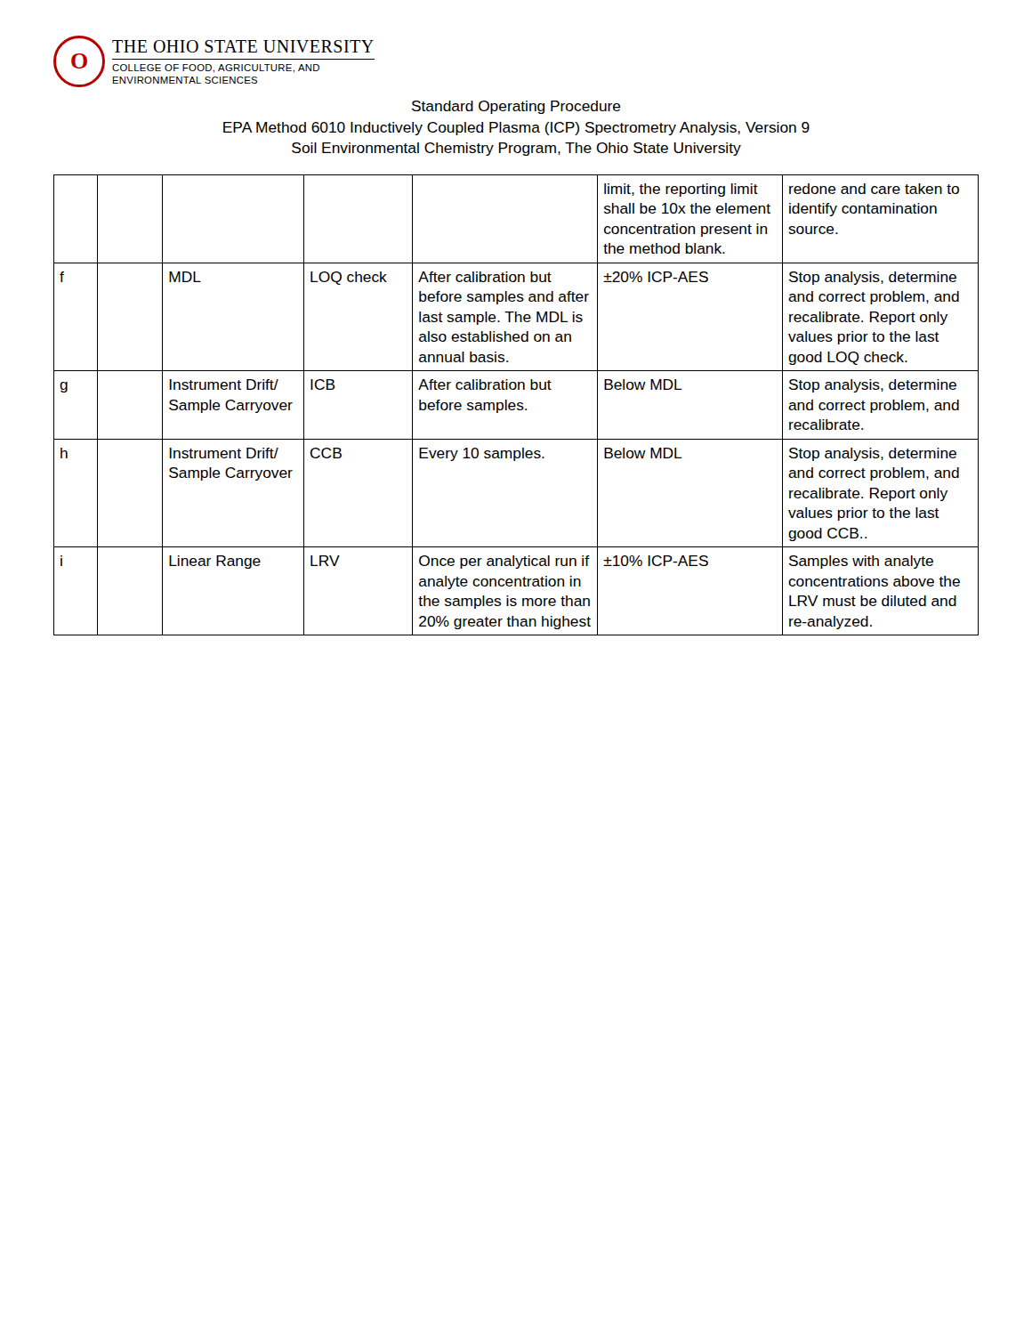O
THE OHIO STATE UNIVERSITY
College of Food, Agriculture, and
Environmental Sciences
Standard Operating Procedure
EPA Method 6010 Inductively Coupled Plasma (ICP) Spectrometry Analysis, Version 9
Soil Environmental Chemistry Program, The Ohio State University
| | | | | | limit, the reporting limit shall be 10x the element concentration present in the method blank. | redone and care taken to identify contamination source. |
| f | | MDL | LOQ check | After calibration but before samples and after last sample. The MDL is also established on an annual basis. | ±20% ICP-AES | Stop analysis, determine and correct problem, and recalibrate. Report only values prior to the last good LOQ check. |
| g | | Instrument Drift/ Sample Carryover | ICB | After calibration but before samples. | Below MDL | Stop analysis, determine and correct problem, and recalibrate. |
| h | | Instrument Drift/ Sample Carryover | CCB | Every 10 samples. | Below MDL | Stop analysis, determine and correct problem, and recalibrate. Report only values prior to the last good CCB.. |
| i | | Linear Range | LRV | Once per analytical run if analyte concentration in the samples is more than 20% greater than highest | ±10% ICP-AES | Samples with analyte concentrations above the LRV must be diluted and re-analyzed. |